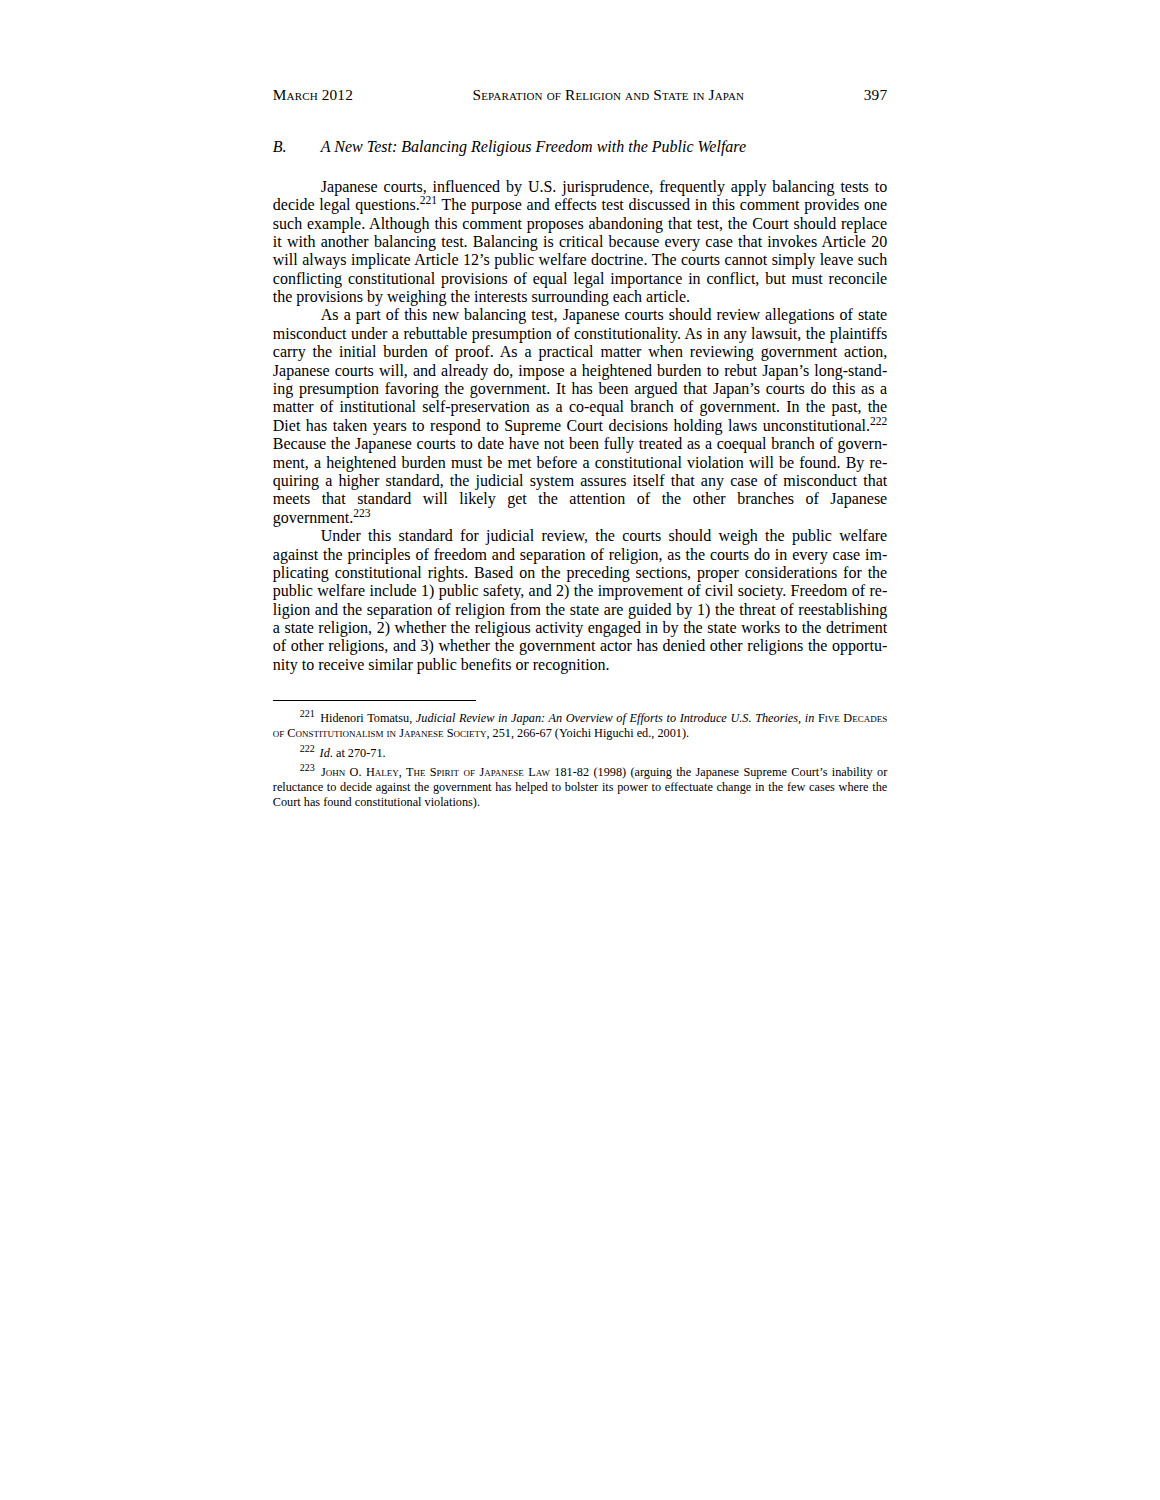March 2012 Separation of Religion and State in Japan 397
B. A New Test: Balancing Religious Freedom with the Public Welfare
Japanese courts, influenced by U.S. jurisprudence, frequently apply balancing tests to decide legal questions.221 The purpose and effects test discussed in this comment provides one such example. Although this comment proposes abandoning that test, the Court should replace it with another balancing test. Balancing is critical because every case that invokes Article 20 will always implicate Article 12’s public welfare doctrine. The courts cannot simply leave such conflicting constitutional provisions of equal legal importance in conflict, but must reconcile the provisions by weighing the interests surrounding each article.
As a part of this new balancing test, Japanese courts should review allegations of state misconduct under a rebuttable presumption of constitutionality. As in any lawsuit, the plaintiffs carry the initial burden of proof. As a practical matter when reviewing government action, Japanese courts will, and already do, impose a heightened burden to rebut Japan’s long-standing presumption favoring the government. It has been argued that Japan’s courts do this as a matter of institutional self-preservation as a co-equal branch of government. In the past, the Diet has taken years to respond to Supreme Court decisions holding laws unconstitutional.222 Because the Japanese courts to date have not been fully treated as a coequal branch of government, a heightened burden must be met before a constitutional violation will be found. By requiring a higher standard, the judicial system assures itself that any case of misconduct that meets that standard will likely get the attention of the other branches of Japanese government.223
Under this standard for judicial review, the courts should weigh the public welfare against the principles of freedom and separation of religion, as the courts do in every case implicating constitutional rights. Based on the preceding sections, proper considerations for the public welfare include 1) public safety, and 2) the improvement of civil society. Freedom of religion and the separation of religion from the state are guided by 1) the threat of reestablishing a state religion, 2) whether the religious activity engaged in by the state works to the detriment of other religions, and 3) whether the government actor has denied other religions the opportunity to receive similar public benefits or recognition.
221 Hidenori Tomatsu, Judicial Review in Japan: An Overview of Efforts to Introduce U.S. Theories, in Five Decades of Constitutionalism in Japanese Society, 251, 266-67 (Yoichi Higuchi ed., 2001).
222 Id. at 270-71.
223 John O. Haley, The Spirit of Japanese Law 181-82 (1998) (arguing the Japanese Supreme Court’s inability or reluctance to decide against the government has helped to bolster its power to effectuate change in the few cases where the Court has found constitutional violations).